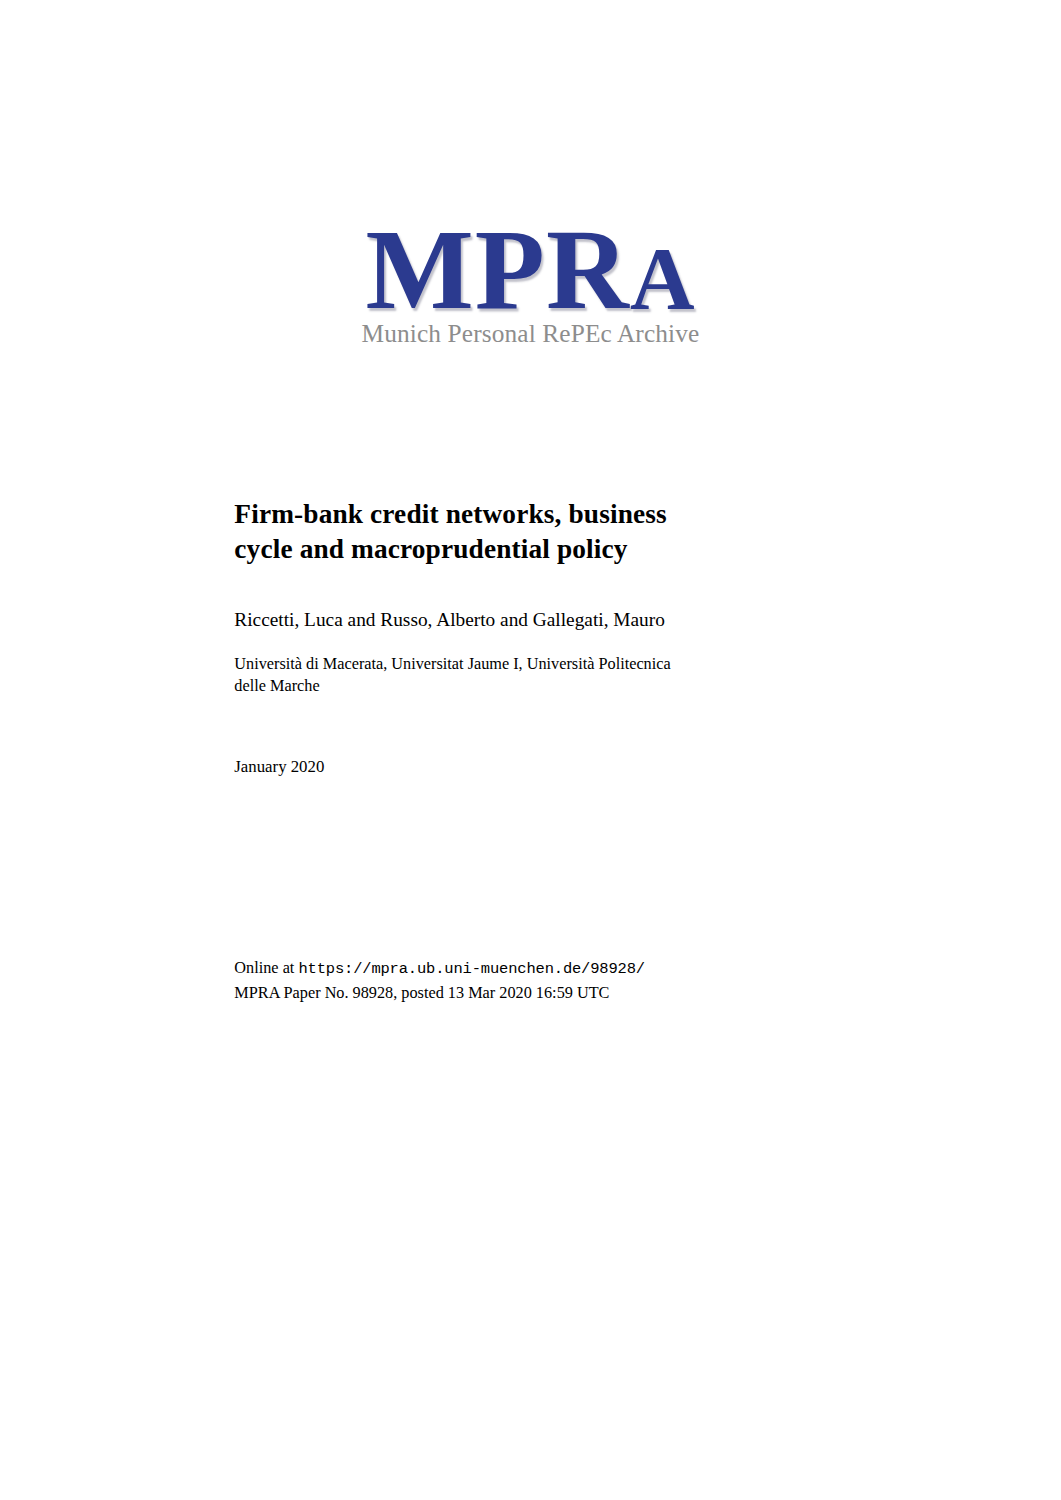MPRA
Munich Personal RePEc Archive
Firm-bank credit networks, business
cycle and macroprudential policy
Riccetti, Luca and Russo, Alberto and Gallegati, Mauro
Università di Macerata, Universitat Jaume I, Università Politecnica
delle Marche
January 2020
Online at https://mpra.ub.uni-muenchen.de/98928/
MPRA Paper No. 98928, posted 13 Mar 2020 16:59 UTC